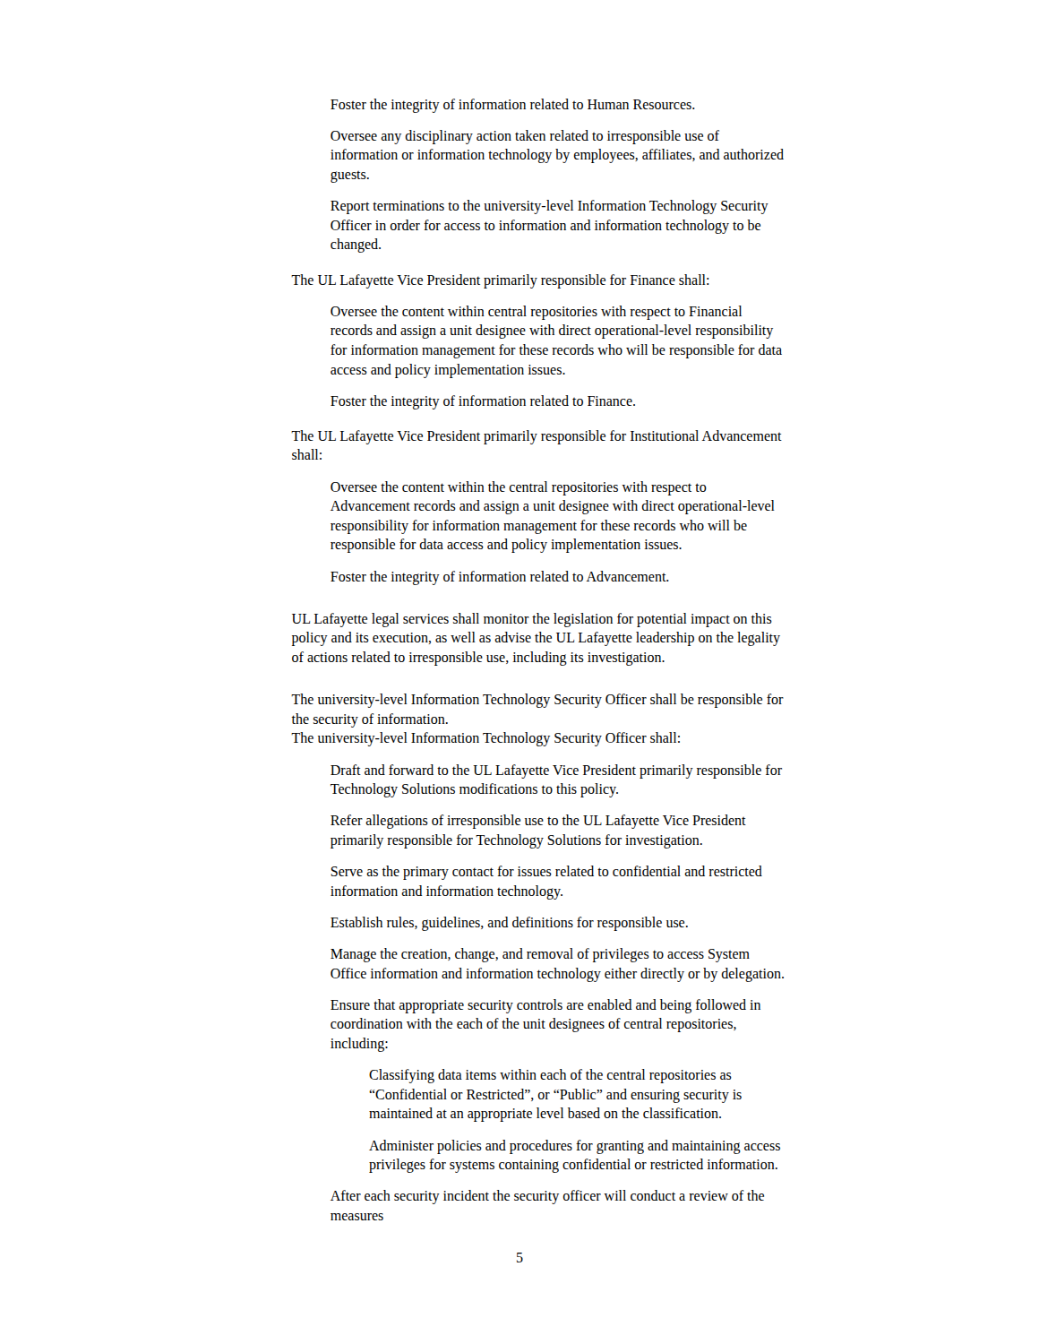Foster the integrity of information related to Human Resources.
Oversee any disciplinary action taken related to irresponsible use of information or information technology by employees, affiliates, and authorized guests.
Report terminations to the university-level Information Technology Security Officer in order for access to information and information technology to be changed.
The UL Lafayette Vice President primarily responsible for Finance shall:
Oversee the content within central repositories with respect to Financial records and assign a unit designee with direct operational-level responsibility for information management for these records who will be responsible for data access and policy implementation issues.
Foster the integrity of information related to Finance.
The UL Lafayette Vice President primarily responsible for Institutional Advancement shall:
Oversee the content within the central repositories with respect to Advancement records and assign a unit designee with direct operational-level responsibility for information management for these records who will be responsible for data access and policy implementation issues.
Foster the integrity of information related to Advancement.
UL Lafayette legal services shall monitor the legislation for potential impact on this policy and its execution, as well as advise the UL Lafayette leadership on the legality of actions related to irresponsible use, including its investigation.
The university-level Information Technology Security Officer shall be responsible for the security of information.
The university-level Information Technology Security Officer shall:
Draft and forward to the UL Lafayette Vice President primarily responsible for Technology Solutions modifications to this policy.
Refer allegations of irresponsible use to the UL Lafayette Vice President primarily responsible for Technology Solutions for investigation.
Serve as the primary contact for issues related to confidential and restricted information and information technology.
Establish rules, guidelines, and definitions for responsible use.
Manage the creation, change, and removal of privileges to access System Office information and information technology either directly or by delegation.
Ensure that appropriate security controls are enabled and being followed in coordination with the each of the unit designees of central repositories, including:
Classifying data items within each of the central repositories as “Confidential or Restricted”, or “Public” and ensuring security is maintained at an appropriate level based on the classification.
Administer policies and procedures for granting and maintaining access privileges for systems containing confidential or restricted information.
After each security incident the security officer will conduct a review of the measures
5